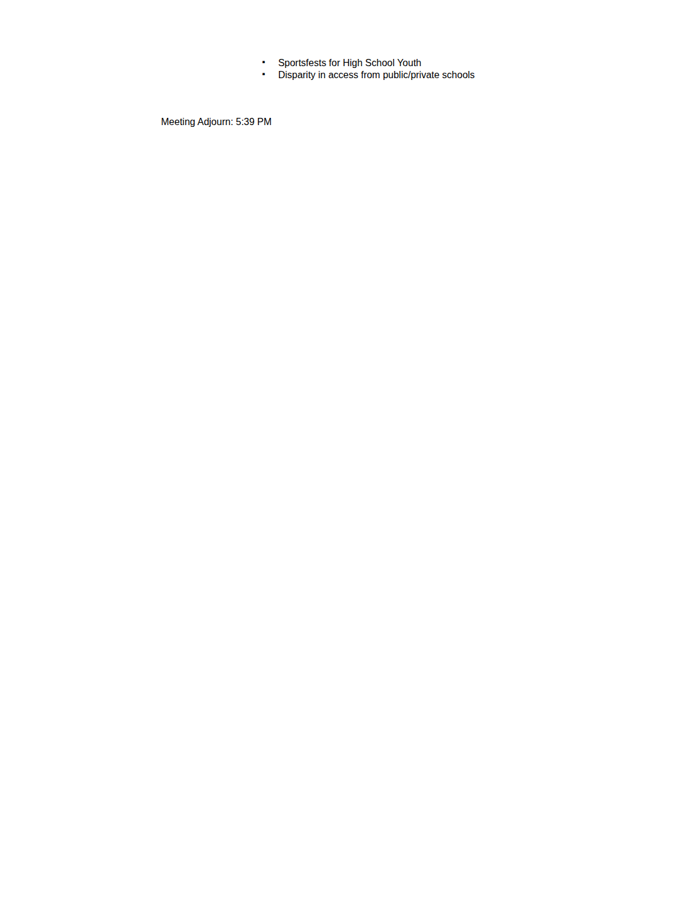Sportsfests for High School Youth
Disparity in access from public/private schools
Meeting Adjourn: 5:39 PM